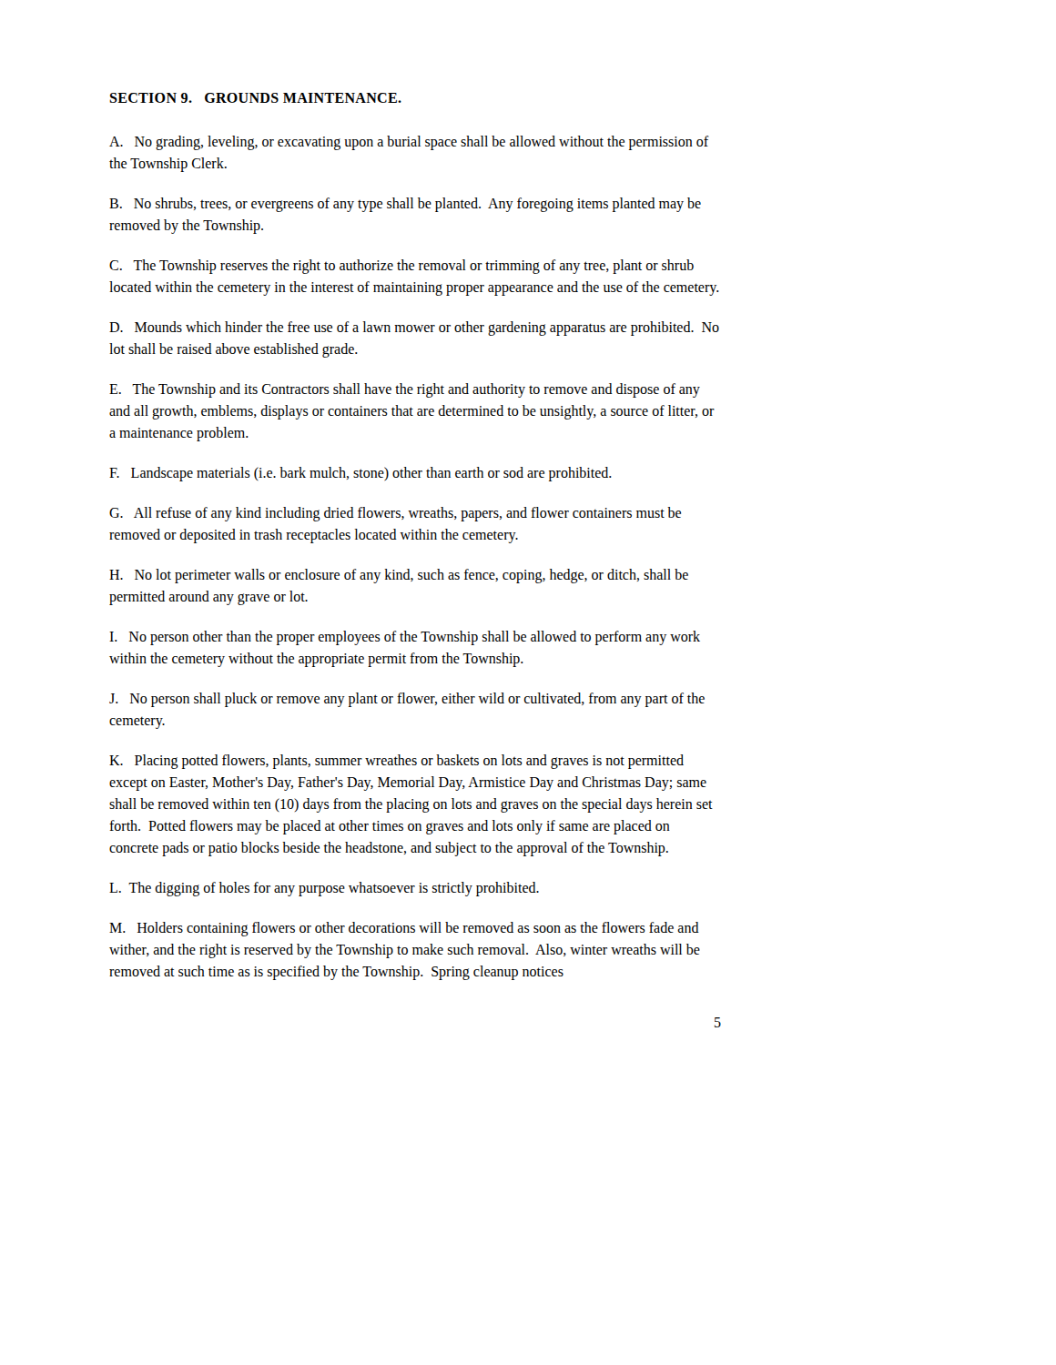SECTION 9. GROUNDS MAINTENANCE.
A. No grading, leveling, or excavating upon a burial space shall be allowed without the permission of the Township Clerk.
B. No shrubs, trees, or evergreens of any type shall be planted. Any foregoing items planted may be removed by the Township.
C. The Township reserves the right to authorize the removal or trimming of any tree, plant or shrub located within the cemetery in the interest of maintaining proper appearance and the use of the cemetery.
D. Mounds which hinder the free use of a lawn mower or other gardening apparatus are prohibited. No lot shall be raised above established grade.
E. The Township and its Contractors shall have the right and authority to remove and dispose of any and all growth, emblems, displays or containers that are determined to be unsightly, a source of litter, or a maintenance problem.
F. Landscape materials (i.e. bark mulch, stone) other than earth or sod are prohibited.
G. All refuse of any kind including dried flowers, wreaths, papers, and flower containers must be removed or deposited in trash receptacles located within the cemetery.
H. No lot perimeter walls or enclosure of any kind, such as fence, coping, hedge, or ditch, shall be permitted around any grave or lot.
I. No person other than the proper employees of the Township shall be allowed to perform any work within the cemetery without the appropriate permit from the Township.
J. No person shall pluck or remove any plant or flower, either wild or cultivated, from any part of the cemetery.
K. Placing potted flowers, plants, summer wreathes or baskets on lots and graves is not permitted except on Easter, Mother's Day, Father's Day, Memorial Day, Armistice Day and Christmas Day; same shall be removed within ten (10) days from the placing on lots and graves on the special days herein set forth. Potted flowers may be placed at other times on graves and lots only if same are placed on concrete pads or patio blocks beside the headstone, and subject to the approval of the Township.
L. The digging of holes for any purpose whatsoever is strictly prohibited.
M. Holders containing flowers or other decorations will be removed as soon as the flowers fade and wither, and the right is reserved by the Township to make such removal. Also, winter wreaths will be removed at such time as is specified by the Township. Spring cleanup notices
5